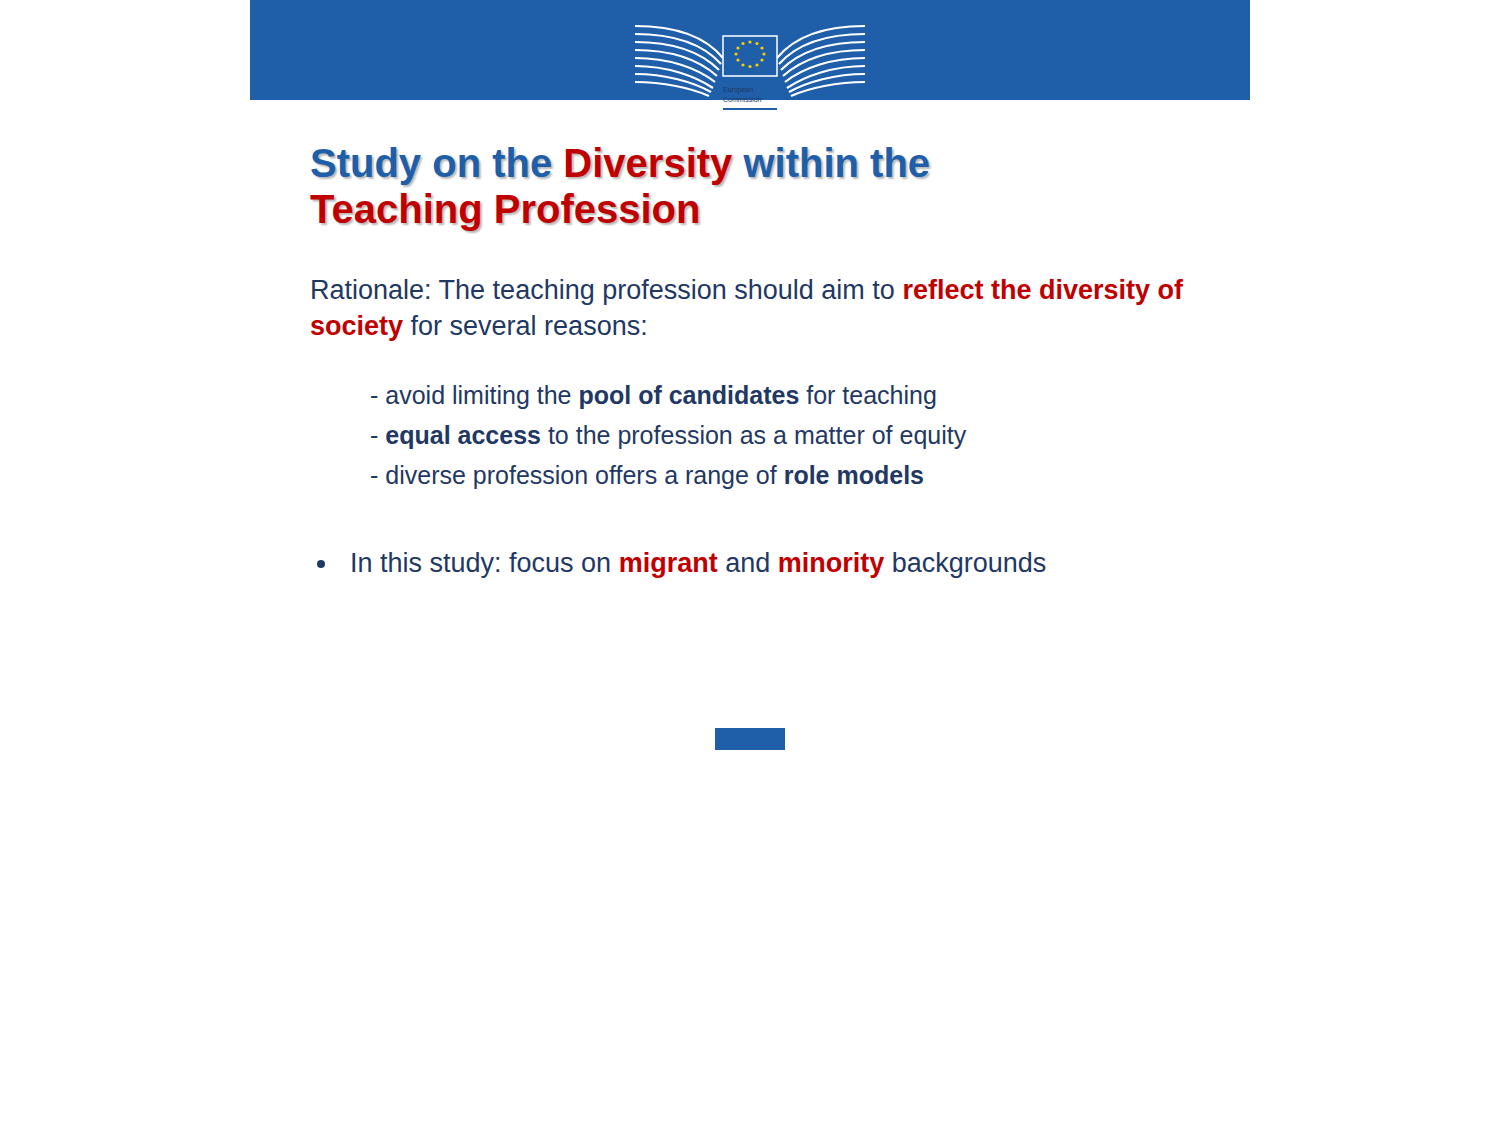European Commission
Study on the Diversity within the
Teaching Profession
Rationale: The teaching profession should aim to reflect the diversity of society for several reasons:
avoid limiting the pool of candidates for teaching
equal access to the profession as a matter of equity
diverse profession offers a range of role models
In this study: focus on migrant and minority backgrounds